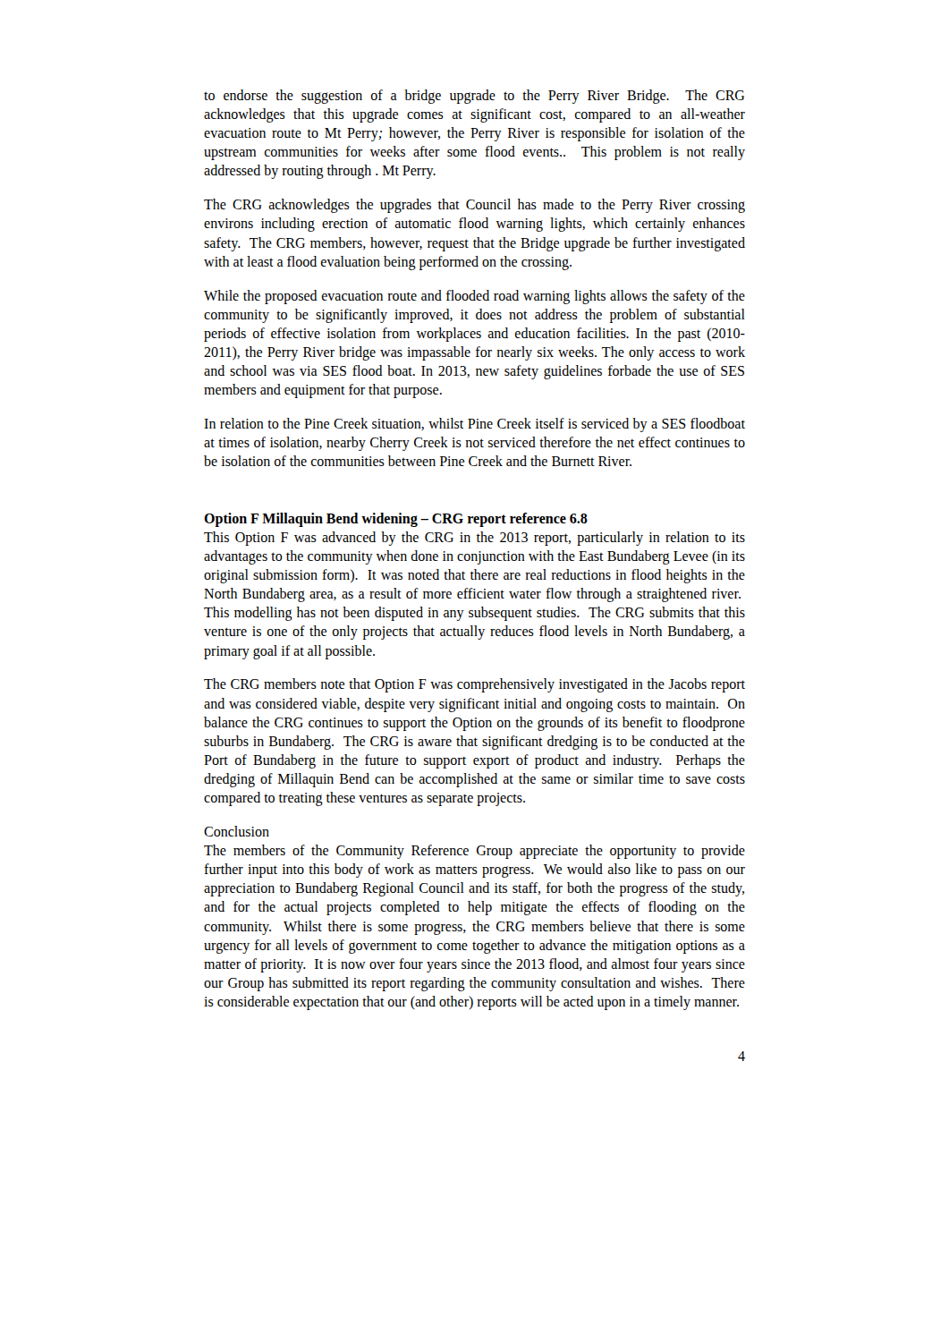to endorse the suggestion of a bridge upgrade to the Perry River Bridge. The CRG acknowledges that this upgrade comes at significant cost, compared to an all-weather evacuation route to Mt Perry; however, the Perry River is responsible for isolation of the upstream communities for weeks after some flood events.. This problem is not really addressed by routing through . Mt Perry.
The CRG acknowledges the upgrades that Council has made to the Perry River crossing environs including erection of automatic flood warning lights, which certainly enhances safety. The CRG members, however, request that the Bridge upgrade be further investigated with at least a flood evaluation being performed on the crossing.
While the proposed evacuation route and flooded road warning lights allows the safety of the community to be significantly improved, it does not address the problem of substantial periods of effective isolation from workplaces and education facilities. In the past (2010-2011), the Perry River bridge was impassable for nearly six weeks. The only access to work and school was via SES flood boat. In 2013, new safety guidelines forbade the use of SES members and equipment for that purpose.
In relation to the Pine Creek situation, whilst Pine Creek itself is serviced by a SES floodboat at times of isolation, nearby Cherry Creek is not serviced therefore the net effect continues to be isolation of the communities between Pine Creek and the Burnett River.
Option F Millaquin Bend widening – CRG report reference 6.8
This Option F was advanced by the CRG in the 2013 report, particularly in relation to its advantages to the community when done in conjunction with the East Bundaberg Levee (in its original submission form). It was noted that there are real reductions in flood heights in the North Bundaberg area, as a result of more efficient water flow through a straightened river. This modelling has not been disputed in any subsequent studies. The CRG submits that this venture is one of the only projects that actually reduces flood levels in North Bundaberg, a primary goal if at all possible.
The CRG members note that Option F was comprehensively investigated in the Jacobs report and was considered viable, despite very significant initial and ongoing costs to maintain. On balance the CRG continues to support the Option on the grounds of its benefit to floodprone suburbs in Bundaberg. The CRG is aware that significant dredging is to be conducted at the Port of Bundaberg in the future to support export of product and industry. Perhaps the dredging of Millaquin Bend can be accomplished at the same or similar time to save costs compared to treating these ventures as separate projects.
Conclusion
The members of the Community Reference Group appreciate the opportunity to provide further input into this body of work as matters progress. We would also like to pass on our appreciation to Bundaberg Regional Council and its staff, for both the progress of the study, and for the actual projects completed to help mitigate the effects of flooding on the community. Whilst there is some progress, the CRG members believe that there is some urgency for all levels of government to come together to advance the mitigation options as a matter of priority. It is now over four years since the 2013 flood, and almost four years since our Group has submitted its report regarding the community consultation and wishes. There is considerable expectation that our (and other) reports will be acted upon in a timely manner.
4